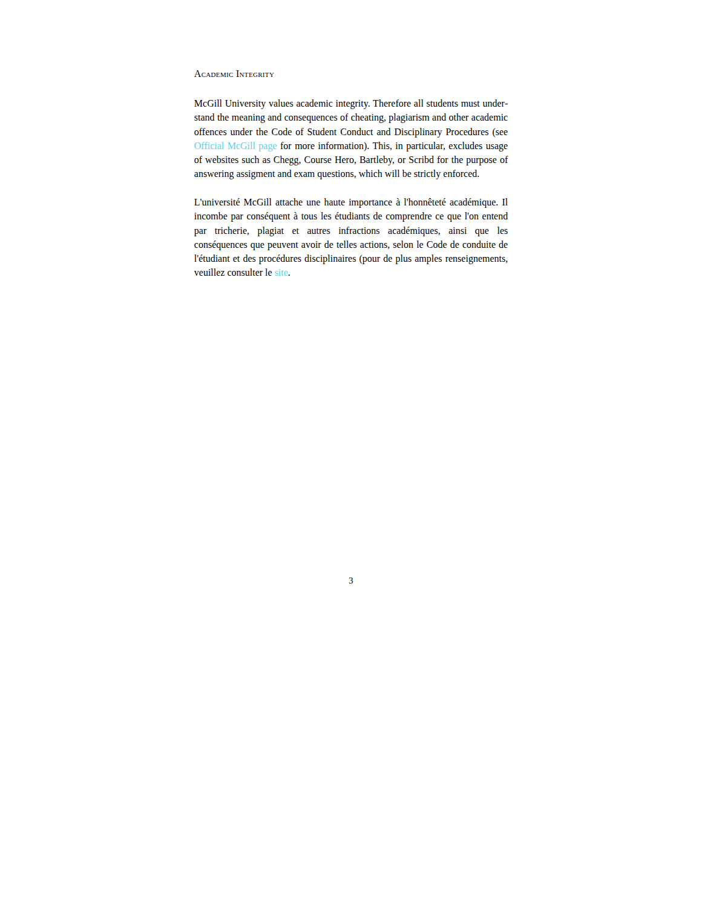Academic Integrity
McGill University values academic integrity. Therefore all students must understand the meaning and consequences of cheating, plagiarism and other academic offences under the Code of Student Conduct and Disciplinary Procedures (see Official McGill page for more information). This, in particular, excludes usage of websites such as Chegg, Course Hero, Bartleby, or Scribd for the purpose of answering assigment and exam questions, which will be strictly enforced.
L'université McGill attache une haute importance à l'honnêteté académique. Il incombe par conséquent à tous les étudiants de comprendre ce que l'on entend par tricherie, plagiat et autres infractions académiques, ainsi que les conséquences que peuvent avoir de telles actions, selon le Code de conduite de l'étudiant et des procédures disciplinaires (pour de plus amples renseignements, veuillez consulter le site.
3